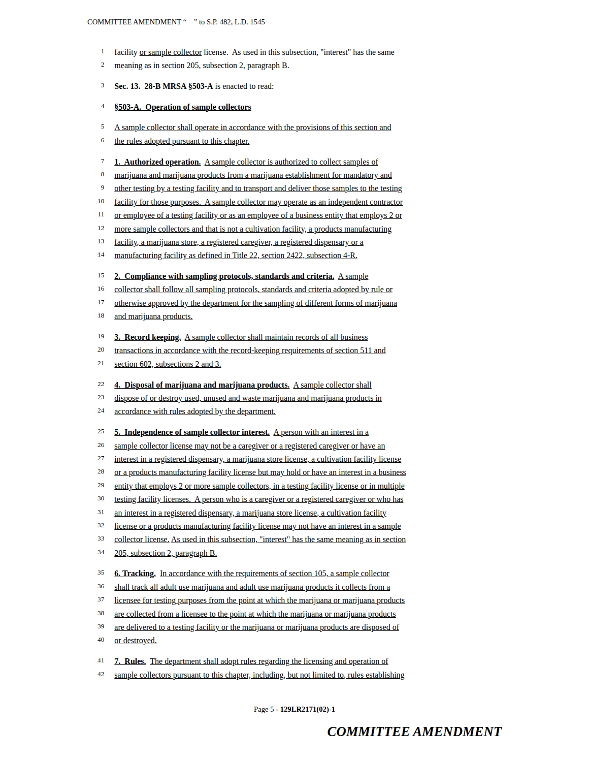COMMITTEE AMENDMENT “ ” to S.P. 482, L.D. 1545
1
facility or sample collector license. As used in this subsection, "interest" has the same
2
meaning as in section 205, subsection 2, paragraph B.
3
Sec. 13. 28-B MRSA §503-A is enacted to read:
4
§503-A. Operation of sample collectors
5
A sample collector shall operate in accordance with the provisions of this section and
6
the rules adopted pursuant to this chapter.
7
1. Authorized operation. A sample collector is authorized to collect samples of
8
marijuana and marijuana products from a marijuana establishment for mandatory and
9
other testing by a testing facility and to transport and deliver those samples to the testing
10
facility for those purposes. A sample collector may operate as an independent contractor
11
or employee of a testing facility or as an employee of a business entity that employs 2 or
12
more sample collectors and that is not a cultivation facility, a products manufacturing
13
facility, a marijuana store, a registered caregiver, a registered dispensary or a
14
manufacturing facility as defined in Title 22, section 2422, subsection 4-R.
15
2. Compliance with sampling protocols, standards and criteria. A sample
16
collector shall follow all sampling protocols, standards and criteria adopted by rule or
17
otherwise approved by the department for the sampling of different forms of marijuana
18
and marijuana products.
19
3. Record keeping. A sample collector shall maintain records of all business
20
transactions in accordance with the record-keeping requirements of section 511 and
21
section 602, subsections 2 and 3.
22
4. Disposal of marijuana and marijuana products. A sample collector shall
23
dispose of or destroy used, unused and waste marijuana and marijuana products in
24
accordance with rules adopted by the department.
25
5. Independence of sample collector interest. A person with an interest in a
26
sample collector license may not be a caregiver or a registered caregiver or have an
27
interest in a registered dispensary, a marijuana store license, a cultivation facility license
28
or a products manufacturing facility license but may hold or have an interest in a business
29
entity that employs 2 or more sample collectors, in a testing facility license or in multiple
30
testing facility licenses. A person who is a caregiver or a registered caregiver or who has
31
an interest in a registered dispensary, a marijuana store license, a cultivation facility
32
license or a products manufacturing facility license may not have an interest in a sample
33
collector license. As used in this subsection, "interest" has the same meaning as in section
34
205, subsection 2, paragraph B.
35
6. Tracking. In accordance with the requirements of section 105, a sample collector
36
shall track all adult use marijuana and adult use marijuana products it collects from a
37
licensee for testing purposes from the point at which the marijuana or marijuana products
38
are collected from a licensee to the point at which the marijuana or marijuana products
39
are delivered to a testing facility or the marijuana or marijuana products are disposed of
40
or destroyed.
41
7. Rules. The department shall adopt rules regarding the licensing and operation of
42
sample collectors pursuant to this chapter, including, but not limited to, rules establishing
Page 5 - 129LR2171(02)-1
COMMITTEE AMENDMENT